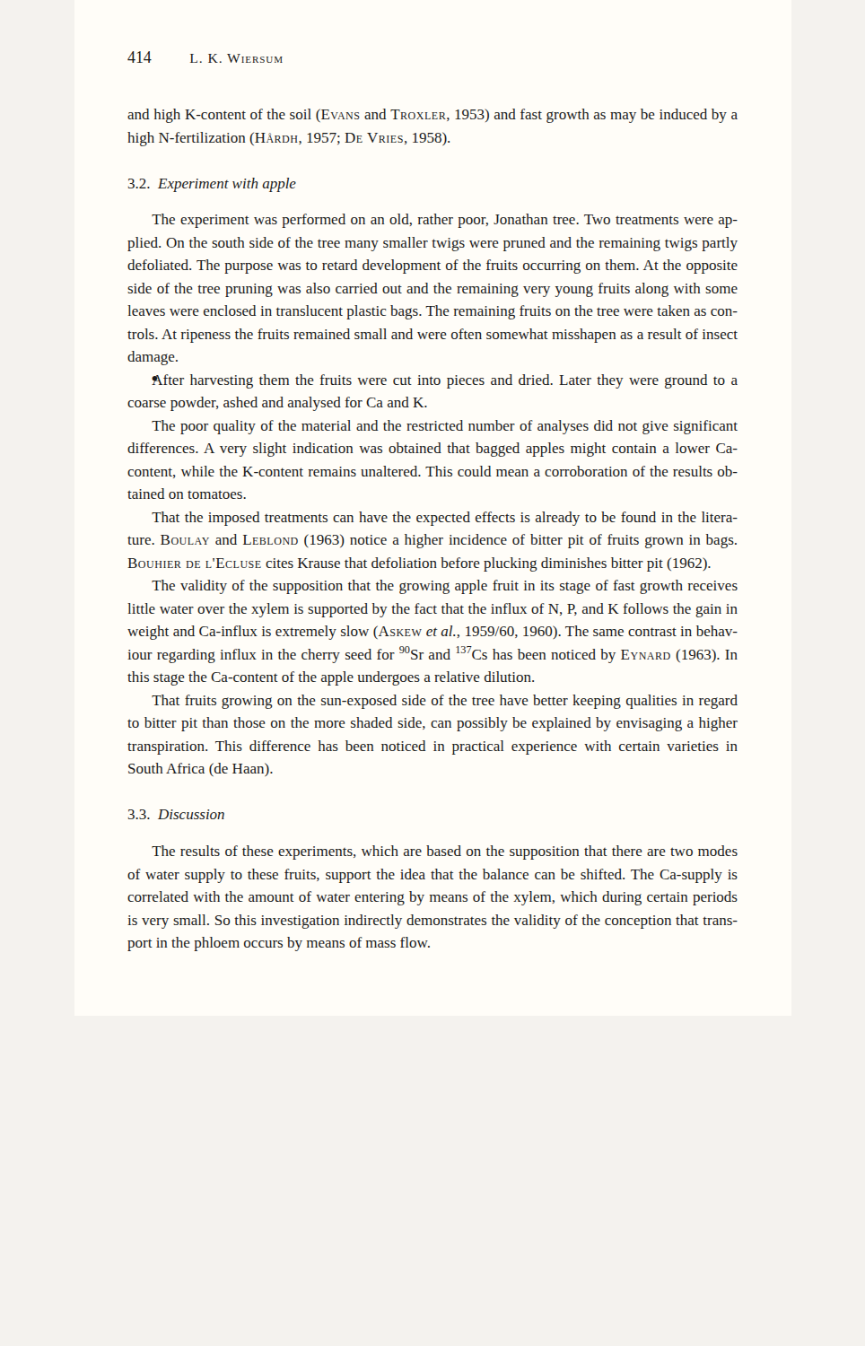414 L. K. Wiersum
and high K-content of the soil (Evans and Troxler, 1953) and fast growth as may be induced by a high N-fertilization (Hårdh, 1957; De Vries, 1958).
3.2. Experiment with apple
The experiment was performed on an old, rather poor, Jonathan tree. Two treatments were applied. On the south side of the tree many smaller twigs were pruned and the remaining twigs partly defoliated. The purpose was to retard development of the fruits occurring on them. At the opposite side of the tree pruning was also carried out and the remaining very young fruits along with some leaves were enclosed in translucent plastic bags. The remaining fruits on the tree were taken as controls. At ripeness the fruits remained small and were often somewhat misshapen as a result of insect damage.
•
After harvesting them the fruits were cut into pieces and dried. Later they were ground to a coarse powder, ashed and analysed for Ca and K.
The poor quality of the material and the restricted number of analyses did not give significant differences. A very slight indication was obtained that bagged apples might contain a lower Ca- content, while the K-content remains unaltered. This could mean a corroboration of the results obtained on tomatoes.
That the imposed treatments can have the expected effects is already to be found in the literature. Boulay and Leblond (1963) notice a higher incidence of bitter pit of fruits grown in bags. Bouhier de l'Ecluse cites Krause that defoliation before plucking diminishes bitter pit (1962).
The validity of the supposition that the growing apple fruit in its stage of fast growth receives little water over the xylem is supported by the fact that the influx of N, P, and K follows the gain in weight and Ca-influx is extremely slow (Askew et al., 1959/60, 1960). The same contrast in behaviour regarding influx in the cherry seed for 90Sr and 137Cs has been noticed by Eynard (1963). In this stage the Ca-content of the apple undergoes a relative dilution.
That fruits growing on the sun-exposed side of the tree have better keeping qualities in regard to bitter pit than those on the more shaded side, can possibly be explained by envisaging a higher transpiration. This difference has been noticed in practical experience with certain varieties in South Africa (de Haan).
3.3. Discussion
The results of these experiments, which are based on the supposition that there are two modes of water supply to these fruits, support the idea that the balance can be shifted. The Ca-supply is correlated with the amount of water entering by means of the xylem, which during certain periods is very small. So this investigation indirectly demonstrates the validity of the conception that transport in the phloem occurs by means of mass flow.